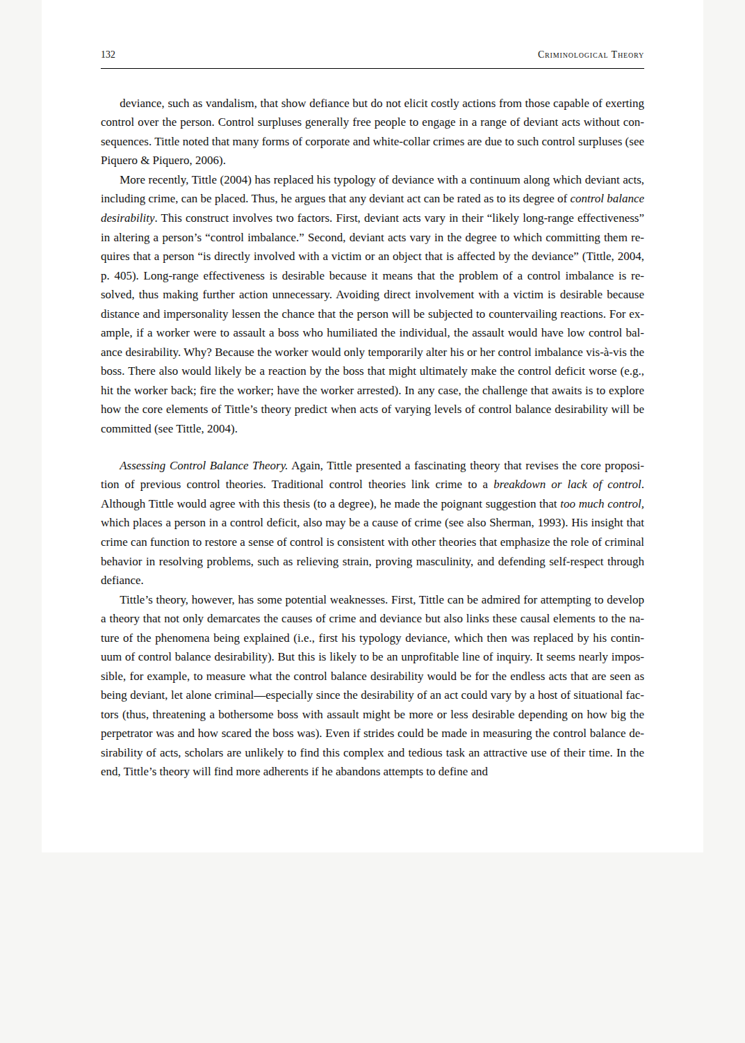132 Criminological Theory
deviance, such as vandalism, that show defiance but do not elicit costly actions from those capable of exerting control over the person. Control surpluses generally free people to engage in a range of deviant acts without consequences. Tittle noted that many forms of corporate and white-collar crimes are due to such control surpluses (see Piquero & Piquero, 2006).
More recently, Tittle (2004) has replaced his typology of deviance with a continuum along which deviant acts, including crime, can be placed. Thus, he argues that any deviant act can be rated as to its degree of control balance desirability. This construct involves two factors. First, deviant acts vary in their “likely long-range effectiveness” in altering a person’s “control imbalance.” Second, deviant acts vary in the degree to which committing them requires that a person “is directly involved with a victim or an object that is affected by the deviance” (Tittle, 2004, p. 405). Long-range effectiveness is desirable because it means that the problem of a control imbalance is resolved, thus making further action unnecessary. Avoiding direct involvement with a victim is desirable because distance and impersonality lessen the chance that the person will be subjected to countervailing reactions. For example, if a worker were to assault a boss who humiliated the individual, the assault would have low control balance desirability. Why? Because the worker would only temporarily alter his or her control imbalance vis-à-vis the boss. There also would likely be a reaction by the boss that might ultimately make the control deficit worse (e.g., hit the worker back; fire the worker; have the worker arrested). In any case, the challenge that awaits is to explore how the core elements of Tittle’s theory predict when acts of varying levels of control balance desirability will be committed (see Tittle, 2004).
Assessing Control Balance Theory. Again, Tittle presented a fascinating theory that revises the core proposition of previous control theories. Traditional control theories link crime to a breakdown or lack of control. Although Tittle would agree with this thesis (to a degree), he made the poignant suggestion that too much control, which places a person in a control deficit, also may be a cause of crime (see also Sherman, 1993). His insight that crime can function to restore a sense of control is consistent with other theories that emphasize the role of criminal behavior in resolving problems, such as relieving strain, proving masculinity, and defending self-respect through defiance.
Tittle’s theory, however, has some potential weaknesses. First, Tittle can be admired for attempting to develop a theory that not only demarcates the causes of crime and deviance but also links these causal elements to the nature of the phenomena being explained (i.e., first his typology deviance, which then was replaced by his continuum of control balance desirability). But this is likely to be an unprofitable line of inquiry. It seems nearly impossible, for example, to measure what the control balance desirability would be for the endless acts that are seen as being deviant, let alone criminal—especially since the desirability of an act could vary by a host of situational factors (thus, threatening a bothersome boss with assault might be more or less desirable depending on how big the perpetrator was and how scared the boss was). Even if strides could be made in measuring the control balance desirability of acts, scholars are unlikely to find this complex and tedious task an attractive use of their time. In the end, Tittle’s theory will find more adherents if he abandons attempts to define and